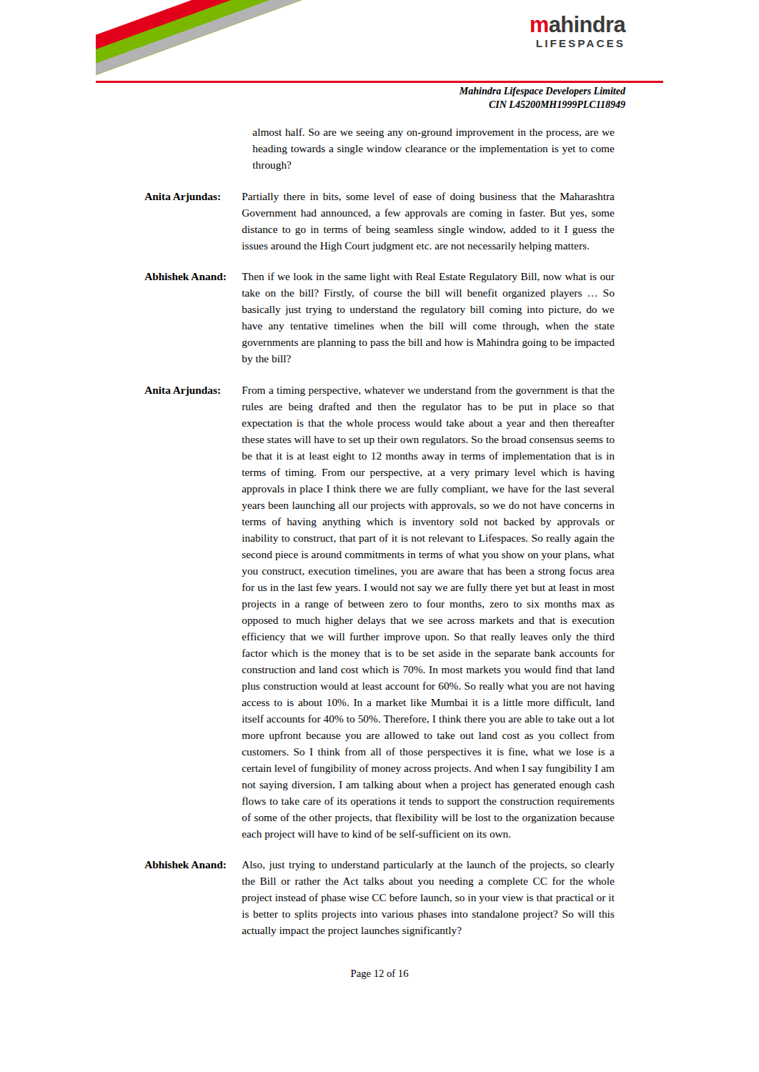mahindra
LIFESPACES
Mahindra Lifespace Developers Limited
CIN L45200MH1999PLC118949
April 27, 2016
almost half. So are we seeing any on-ground improvement in the process, are we heading towards a single window clearance or the implementation is yet to come through?
| Anita Arjundas: | Partially there in bits, some level of ease of doing business that the Maharashtra Government had announced, a few approvals are coming in faster. But yes, some distance to go in terms of being seamless single window, added to it I guess the issues around the High Court judgment etc. are not necessarily helping matters. |
| Abhishek Anand: | Then if we look in the same light with Real Estate Regulatory Bill, now what is our take on the bill? Firstly, of course the bill will benefit organized players … So basically just trying to understand the regulatory bill coming into picture, do we have any tentative timelines when the bill will come through, when the state governments are planning to pass the bill and how is Mahindra going to be impacted by the bill? |
| Anita Arjundas: | From a timing perspective, whatever we understand from the government is that the rules are being drafted and then the regulator has to be put in place so that expectation is that the whole process would take about a year and then thereafter these states will have to set up their own regulators. So the broad consensus seems to be that it is at least eight to 12 months away in terms of implementation that is in terms of timing. From our perspective, at a very primary level which is having approvals in place I think there we are fully compliant, we have for the last several years been launching all our projects with approvals, so we do not have concerns in terms of having anything which is inventory sold not backed by approvals or inability to construct, that part of it is not relevant to Lifespaces. So really again the second piece is around commitments in terms of what you show on your plans, what you construct, execution timelines, you are aware that has been a strong focus area for us in the last few years. I would not say we are fully there yet but at least in most projects in a range of between zero to four months, zero to six months max as opposed to much higher delays that we see across markets and that is execution efficiency that we will further improve upon. So that really leaves only the third factor which is the money that is to be set aside in the separate bank accounts for construction and land cost which is 70%. In most markets you would find that land plus construction would at least account for 60%. So really what you are not having access to is about 10%. In a market like Mumbai it is a little more difficult, land itself accounts for 40% to 50%. Therefore, I think there you are able to take out a lot more upfront because you are allowed to take out land cost as you collect from customers. So I think from all of those perspectives it is fine, what we lose is a certain level of fungibility of money across projects. And when I say fungibility I am not saying diversion, I am talking about when a project has generated enough cash flows to take care of its operations it tends to support the construction requirements of some of the other projects, that flexibility will be lost to the organization because each project will have to kind of be self-sufficient on its own. |
| Abhishek Anand: | Also, just trying to understand particularly at the launch of the projects, so clearly the Bill or rather the Act talks about you needing a complete CC for the whole project instead of phase wise CC before launch, so in your view is that practical or it is better to splits projects into various phases into standalone project? So will this actually impact the project launches significantly? |
Page 12 of 16